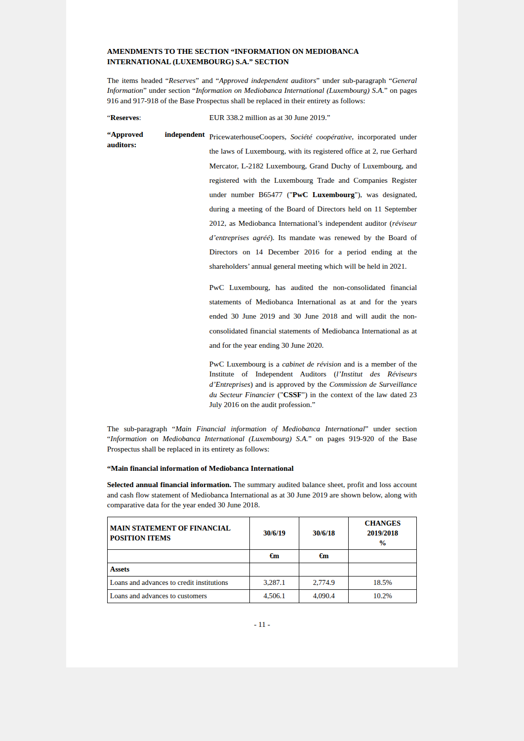Amendments to the Section “Information on Mediobanca International (Luxembourg) S.A.” Section
The items headed “Reserves” and “Approved independent auditors” under sub-paragraph “General Information” under section “Information on Mediobanca International (Luxembourg) S.A.” on pages 916 and 917-918 of the Base Prospectus shall be replaced in their entirety as follows:
| “ Reserves : | EUR 338.2 million as at 30 June 2019.” |
| “Approved independent auditors: | PricewaterhouseCoopers, Société coopérative , incorporated under the laws of Luxembourg, with its registered office at 2, rue Gerhard Mercator, L-2182 Luxembourg, Grand Duchy of Luxembourg, and registered with the Luxembourg Trade and Companies Register under number B65477 (" PwC Luxembourg "), was designated, during a meeting of the Board of Directors held on 11 September 2012, as Mediobanca International’s independent auditor ( réviseur d’entreprises agréé ). Its mandate was renewed by the Board of Directors on 14 December 2016 for a period ending at the shareholders’ annual general meeting which will be held in 2021. PwC Luxembourg, has audited the non-consolidated financial statements of Mediobanca International as at and for the years ended 30 June 2019 and 30 June 2018 and will audit the non-consolidated financial statements of Mediobanca International as at and for the year ending 30 June 2020. PwC Luxembourg is a cabinet de révision and is a member of the Institute of Independent Auditors ( l’Institut des Réviseurs d’Entreprises ) and is approved by the Commission de Surveillance du Secteur Financier (" CSSF ") in the context of the law dated 23 July 2016 on the audit profession.” |
The sub-paragraph “Main Financial information of Mediobanca International” under section “Information on Mediobanca International (Luxembourg) S.A.” on pages 919-920 of the Base Prospectus shall be replaced in its entirety as follows:
“Main financial information of Mediobanca International
Selected annual financial information. The summary audited balance sheet, profit and loss account and cash flow statement of Mediobanca International as at 30 June 2019 are shown below, along with comparative data for the year ended 30 June 2018.
| MAIN STATEMENT OF FINANCIAL POSITION ITEMS | 30/6/19 | 30/6/18 | CHANGES 2019/2018 % |
| --- | --- | --- | --- |
| | €m | €m | |
| Assets | | | |
| Loans and advances to credit institutions | 3,287.1 | 2,774.9 | 18.5% |
| Loans and advances to customers | 4,506.1 | 4,090.4 | 10.2% |
- 11 -